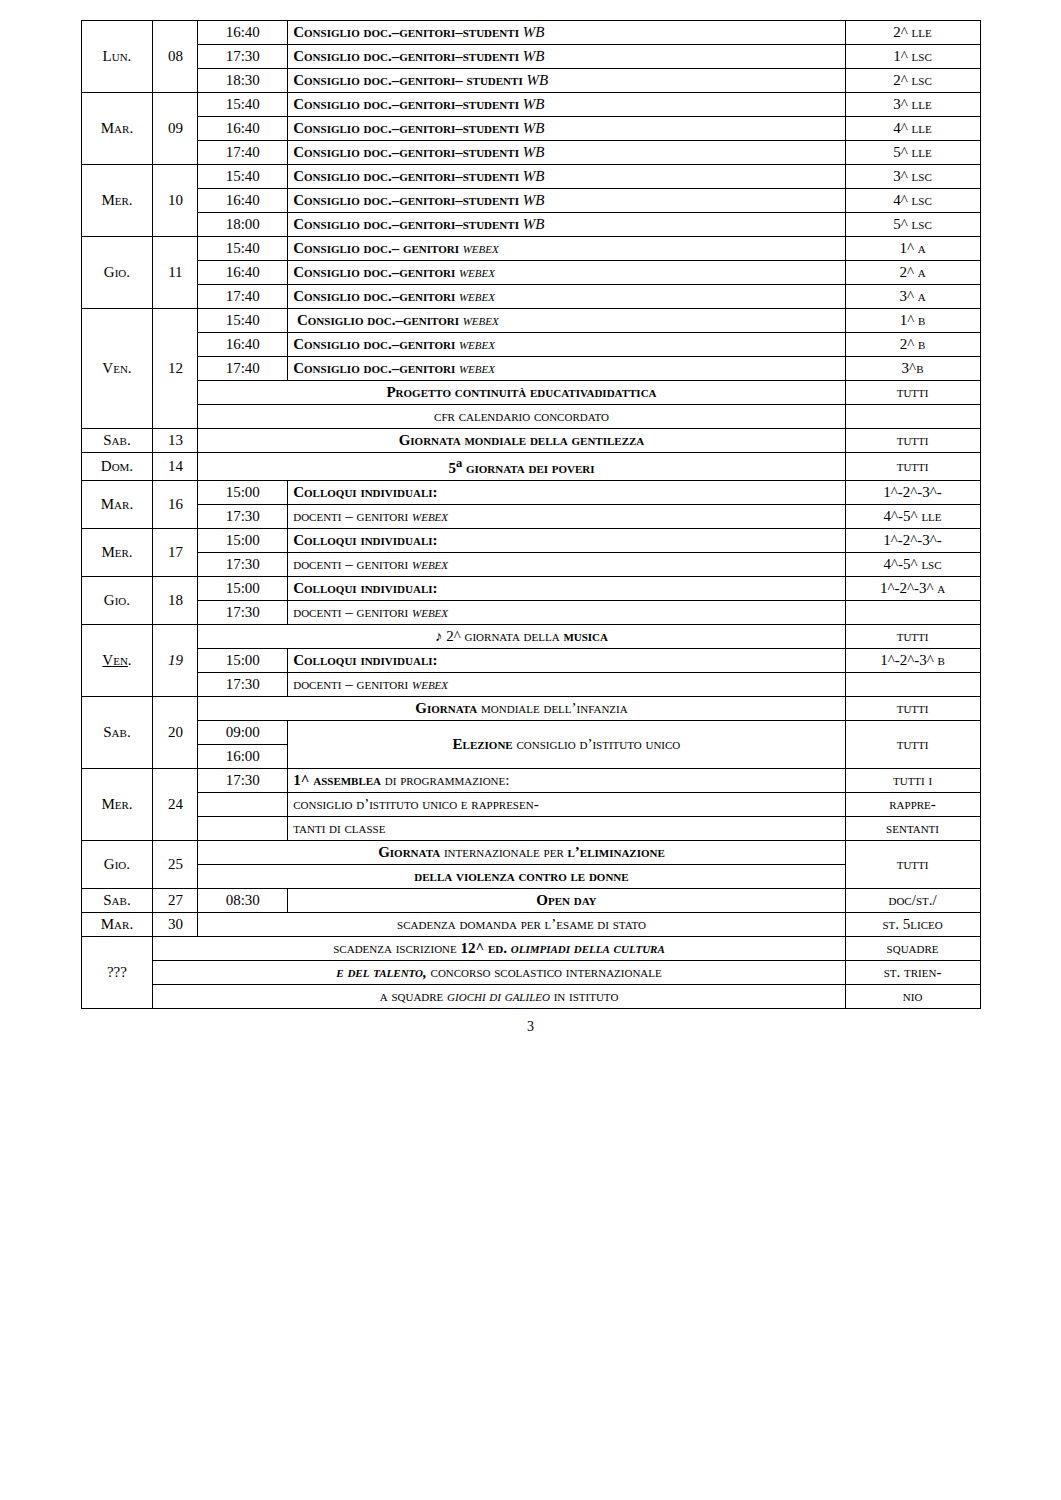| Lun. | 08 | 16:40 | Consiglio doc.–genitori–studenti WB | 2^ lle |
| 17:30 | Consiglio doc.–genitori–studenti WB | 1^ lsc |
| 18:30 | Consiglio doc.–genitori– studenti WB | 2^ lsc |
| Mar. | 09 | 15:40 | Consiglio doc.–genitori–studenti WB | 3^ lle |
| 16:40 | Consiglio doc.–genitori–studenti WB | 4^ lle |
| 17:40 | Consiglio doc.–genitori–studenti WB | 5^ lle |
| Mer. | 10 | 15:40 | Consiglio doc.–genitori–studenti WB | 3^ lsc |
| 16:40 | Consiglio doc.–genitori–studenti WB | 4^ lsc |
| 18:00 | Consiglio doc.–genitori–studenti WB | 5^ lsc |
| Gio. | 11 | 15:40 | Consiglio doc.– genitori webex | 1^ a |
| 16:40 | Consiglio doc.–genitori webex | 2^ a |
| 17:40 | Consiglio doc.–genitori webex | 3^ a |
| Ven. | 12 | 15:40 | Consiglio doc.–genitori webex | 1^ b |
| 16:40 | Consiglio doc.–genitori webex | 2^ b |
| 17:40 | Consiglio doc.–genitori webex | 3^b |
| Progetto continuità educativadidattica | tutti |
| cfr calendario concordato | |
| Sab. | 13 | Giornata mondiale della gentilezza | tutti |
| Dom. | 14 | 5 a giornata dei poveri | tutti |
| Mar. | 16 | 15:00 | Colloqui individuali: | 1^-2^-3^- |
| 17:30 | docenti – genitori webex | 4^-5^ lle |
| Mer. | 17 | 15:00 | Colloqui individuali: | 1^-2^-3^- |
| 17:30 | docenti – genitori webex | 4^-5^ lsc |
| Gio. | 18 | 15:00 | Colloqui individuali: | 1^-2^-3^ a |
| 17:30 | docenti – genitori webex | |
| Ven . | 19 | ♪ 2^ giornata della musica | tutti |
| 15:00 | Colloqui individuali: | 1^-2^-3^ b |
| 17:30 | docenti – genitori webex | |
| Sab. | 20 | Giornata mondiale dell’infanzia | tutti |
| 09:00 | Elezione consiglio d’istituto unico | tutti |
| 16:00 |
| Mer. | 24 | 17:30 | 1^ assemblea di programmazione: | tutti i |
| | consiglio d’istituto unico e rappresen- | rappre- |
| | tanti di classe | sentanti |
| Gio. | 25 | Giornata internazionale per l’eliminazione | tutti |
| della violenza contro le donne |
| Sab. | 27 | 08:30 | Open day | doc/st./ |
| Mar. | 30 | scadenza domanda per l’esame di stato | st. 5liceo |
| ??? | scadenza iscrizione 12^ ed. olimpiadi della cultura | squadre |
| e del talento, concorso scolastico internazionale | st. trien- |
| a squadre giochi di galileo in istituto | nio |
3